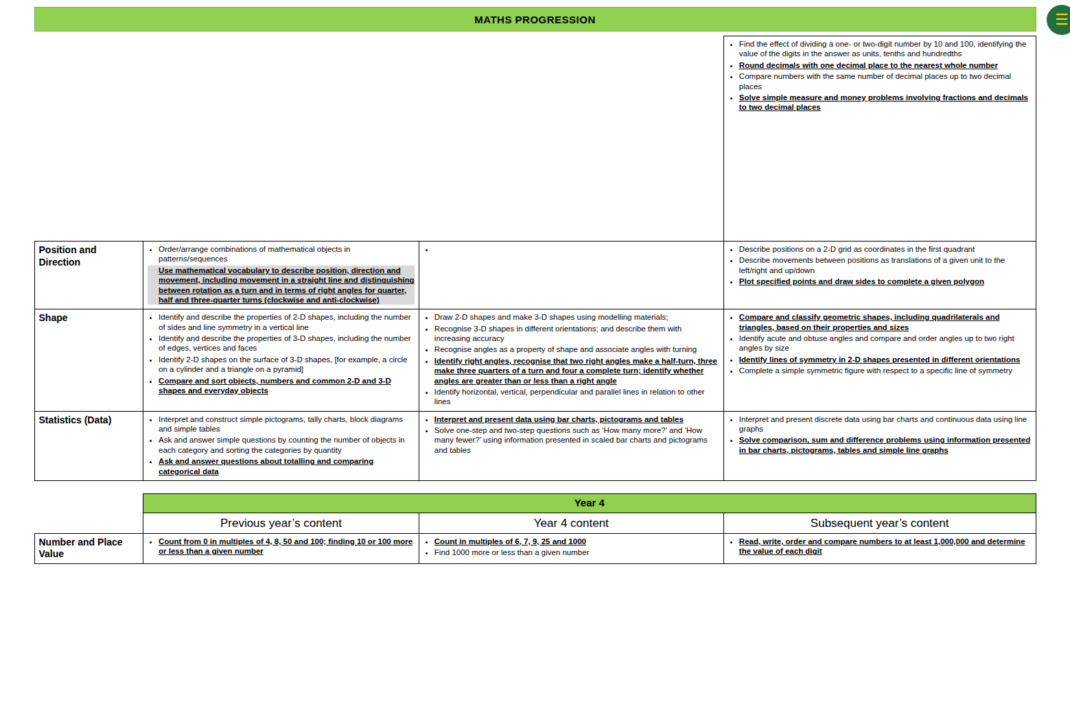MATHS PROGRESSION
☰
| | | | Find the effect of dividing a one- or two-digit number by 10 and 100, identifying the value of the digits in the answer as units, tenths and hundredths Round decimals with one decimal place to the nearest whole number Compare numbers with the same number of decimal places up to two decimal places Solve simple measure and money problems involving fractions and decimals to two decimal places |
| Position and Direction | Order/arrange combinations of mathematical objects in patterns/sequences Use mathematical vocabulary to describe position, direction and movement, including movement in a straight line and distinguishing between rotation as a turn and in terms of right angles for quarter, half and three-quarter turns (clockwise and anti-clockwise) | | Describe positions on a 2-D grid as coordinates in the first quadrant Describe movements between positions as translations of a given unit to the left/right and up/down Plot specified points and draw sides to complete a given polygon |
| Shape | Identify and describe the properties of 2-D shapes, including the number of sides and line symmetry in a vertical line Identify and describe the properties of 3-D shapes, including the number of edges, vertices and faces Identify 2-D shapes on the surface of 3-D shapes, [for example, a circle on a cylinder and a triangle on a pyramid] Compare and sort objects, numbers and common 2-D and 3-D shapes and everyday objects | Draw 2-D shapes and make 3-D shapes using modelling materials; Recognise 3-D shapes in different orientations; and describe them with increasing accuracy Recognise angles as a property of shape and associate angles with turning Identify right angles, recognise that two right angles make a half-turn, three make three quarters of a turn and four a complete turn; identify whether angles are greater than or less than a right angle Identify horizontal, vertical, perpendicular and parallel lines in relation to other lines | Compare and classify geometric shapes, including quadrilaterals and triangles, based on their properties and sizes Identify acute and obtuse angles and compare and order angles up to two right angles by size Identify lines of symmetry in 2-D shapes presented in different orientations Complete a simple symmetric figure with respect to a specific line of symmetry |
| Statistics (Data) | Interpret and construct simple pictograms, tally charts, block diagrams and simple tables Ask and answer simple questions by counting the number of objects in each category and sorting the categories by quantity Ask and answer questions about totalling and comparing categorical data | Interpret and present data using bar charts, pictograms and tables Solve one-step and two-step questions such as ‘How many more?’ and ‘How many fewer?’ using information presented in scaled bar charts and pictograms and tables | Interpret and present discrete data using bar charts and continuous data using line graphs Solve comparison, sum and difference problems using information presented in bar charts, pictograms, tables and simple line graphs |
| | Year 4 |
| | Previous year’s content | Year 4 content | Subsequent year’s content |
| Number and Place Value | Count from 0 in multiples of 4, 8, 50 and 100; finding 10 or 100 more or less than a given number | Count in multiples of 6, 7, 9, 25 and 1000 Find 1000 more or less than a given number | Read, write, order and compare numbers to at least 1,000,000 and determine the value of each digit |